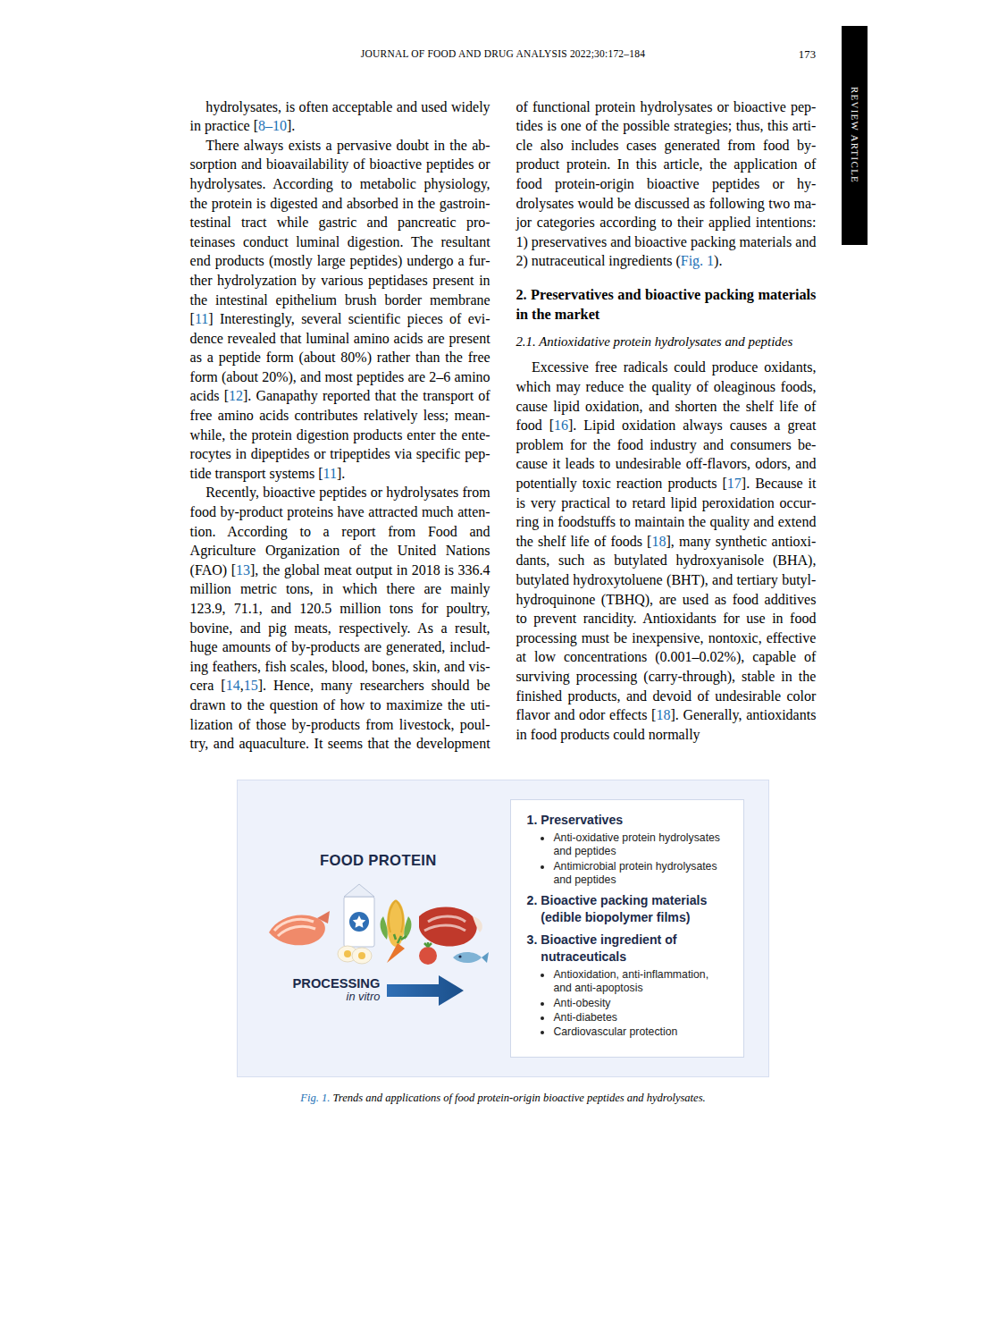Review Article
JOURNAL OF FOOD AND DRUG ANALYSIS 2022;30:172–184
173
hydrolysates, is often acceptable and used widely in practice [8–10].
There always exists a pervasive doubt in the absorption and bioavailability of bioactive peptides or hydrolysates. According to metabolic physiology, the protein is digested and absorbed in the gastrointestinal tract while gastric and pancreatic proteinases conduct luminal digestion. The resultant end products (mostly large peptides) undergo a further hydrolyzation by various peptidases present in the intestinal epithelium brush border membrane [11] Interestingly, several scientific pieces of evidence revealed that luminal amino acids are present as a peptide form (about 80%) rather than the free form (about 20%), and most peptides are 2–6 amino acids [12]. Ganapathy reported that the transport of free amino acids contributes relatively less; meanwhile, the protein digestion products enter the enterocytes in dipeptides or tripeptides via specific peptide transport systems [11].
Recently, bioactive peptides or hydrolysates from food by-product proteins have attracted much attention. According to a report from Food and Agriculture Organization of the United Nations (FAO) [13], the global meat output in 2018 is 336.4 million metric tons, in which there are mainly 123.9, 71.1, and 120.5 million tons for poultry, bovine, and pig meats, respectively. As a result, huge amounts of by-products are generated, including feathers, fish scales, blood, bones, skin, and viscera [14,15]. Hence, many researchers should be drawn to the question of how to maximize the utilization of those by-products from livestock, poultry, and aquaculture. It seems that the development of functional protein hydrolysates or bioactive peptides is one of the possible strategies; thus, this article also includes cases generated from food by-product protein. In this article, the application of food protein-origin bioactive peptides or hydrolysates would be discussed as following two major categories according to their applied intentions: 1) preservatives and bioactive packing materials and 2) nutraceutical ingredients (Fig. 1).
2. Preservatives and bioactive packing materials in the market
2.1. Antioxidative protein hydrolysates and peptides
Excessive free radicals could produce oxidants, which may reduce the quality of oleaginous foods, cause lipid oxidation, and shorten the shelf life of food [16]. Lipid oxidation always causes a great problem for the food industry and consumers because it leads to undesirable off-flavors, odors, and potentially toxic reaction products [17]. Because it is very practical to retard lipid peroxidation occurring in foodstuffs to maintain the quality and extend the shelf life of foods [18], many synthetic antioxidants, such as butylated hydroxyanisole (BHA), butylated hydroxytoluene (BHT), and tertiary butylhydroquinone (TBHQ), are used as food additives to prevent rancidity. Antioxidants for use in food processing must be inexpensive, nontoxic, effective at low concentrations (0.001–0.02%), capable of surviving processing (carry-through), stable in the finished products, and devoid of undesirable color flavor and odor effects [18]. Generally, antioxidants in food products could normally
FOOD PROTEIN
PROCESSINGin vitro
Preservatives
Anti-oxidative protein hydrolysates and peptides
Antimicrobial protein hydrolysates and peptides
Bioactive packing materials (edible biopolymer films)
Bioactive ingredient of nutraceuticals
Antioxidation, anti-inflammation, and anti-apoptosis
Anti-obesity
Anti-diabetes
Cardiovascular protection
Fig. 1. Trends and applications of food protein-origin bioactive peptides and hydrolysates.